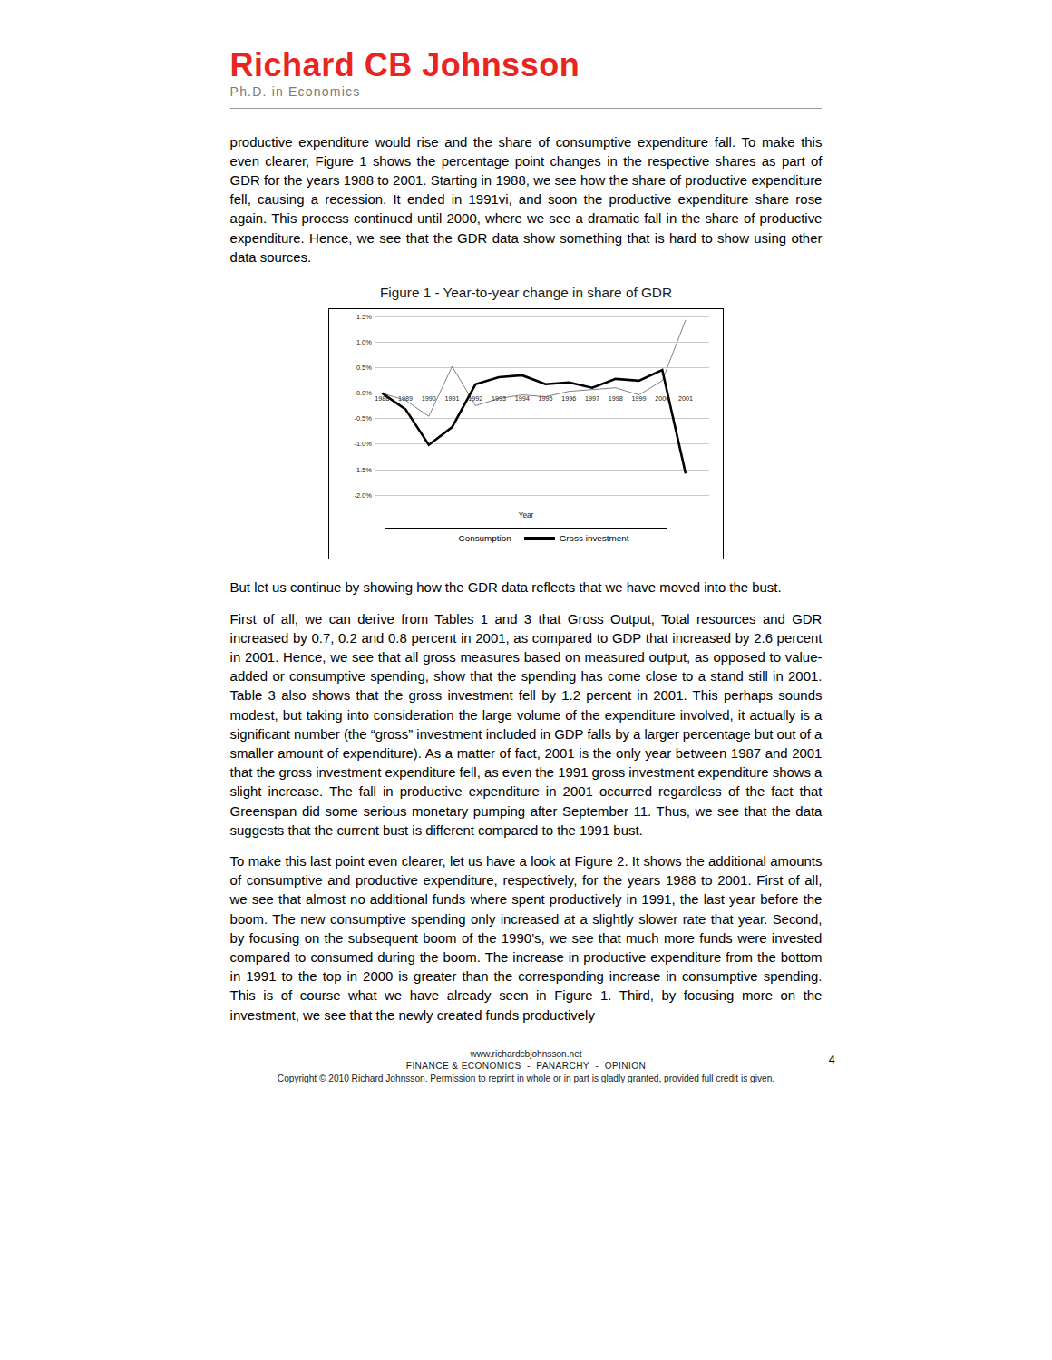Richard CB Johnsson
Ph.D. in Economics
productive expenditure would rise and the share of consumptive expenditure fall. To make this even clearer, Figure 1 shows the percentage point changes in the respective shares as part of GDR for the years 1988 to 2001. Starting in 1988, we see how the share of productive expenditure fell, causing a recession. It ended in 1991vi, and soon the productive expenditure share rose again. This process continued until 2000, where we see a dramatic fall in the share of productive expenditure. Hence, we see that the GDR data show something that is hard to show using other data sources.
Figure 1 - Year-to-year change in share of GDR
1.5%
1.0%
0.5%
0.0%
-0.5%
-1.0%
-1.5%
-2.0%
1988 1989 1990 1991 1992 1993 1994 1995 1996 1997 1998 1999 2000 2001
Year
Consumption Gross investment
But let us continue by showing how the GDR data reflects that we have moved into the bust.
First of all, we can derive from Tables 1 and 3 that Gross Output, Total resources and GDR increased by 0.7, 0.2 and 0.8 percent in 2001, as compared to GDP that increased by 2.6 percent in 2001. Hence, we see that all gross measures based on measured output, as opposed to value-added or consumptive spending, show that the spending has come close to a stand still in 2001. Table 3 also shows that the gross investment fell by 1.2 percent in 2001. This perhaps sounds modest, but taking into consideration the large volume of the expenditure involved, it actually is a significant number (the “gross” investment included in GDP falls by a larger percentage but out of a smaller amount of expenditure). As a matter of fact, 2001 is the only year between 1987 and 2001 that the gross investment expenditure fell, as even the 1991 gross investment expenditure shows a slight increase. The fall in productive expenditure in 2001 occurred regardless of the fact that Greenspan did some serious monetary pumping after September 11. Thus, we see that the data suggests that the current bust is different compared to the 1991 bust.
To make this last point even clearer, let us have a look at Figure 2. It shows the additional amounts of consumptive and productive expenditure, respectively, for the years 1988 to 2001. First of all, we see that almost no additional funds where spent productively in 1991, the last year before the boom. The new consumptive spending only increased at a slightly slower rate that year. Second, by focusing on the subsequent boom of the 1990’s, we see that much more funds were invested compared to consumed during the boom. The increase in productive expenditure from the bottom in 1991 to the top in 2000 is greater than the corresponding increase in consumptive spending. This is of course what we have already seen in Figure 1. Third, by focusing more on the investment, we see that the newly created funds productively
www.richardcbjohnsson.net
FINANCE & ECONOMICS - PANARCHY - OPINION
Copyright © 2010 Richard Johnsson. Permission to reprint in whole or in part is gladly granted, provided full credit is given.
4